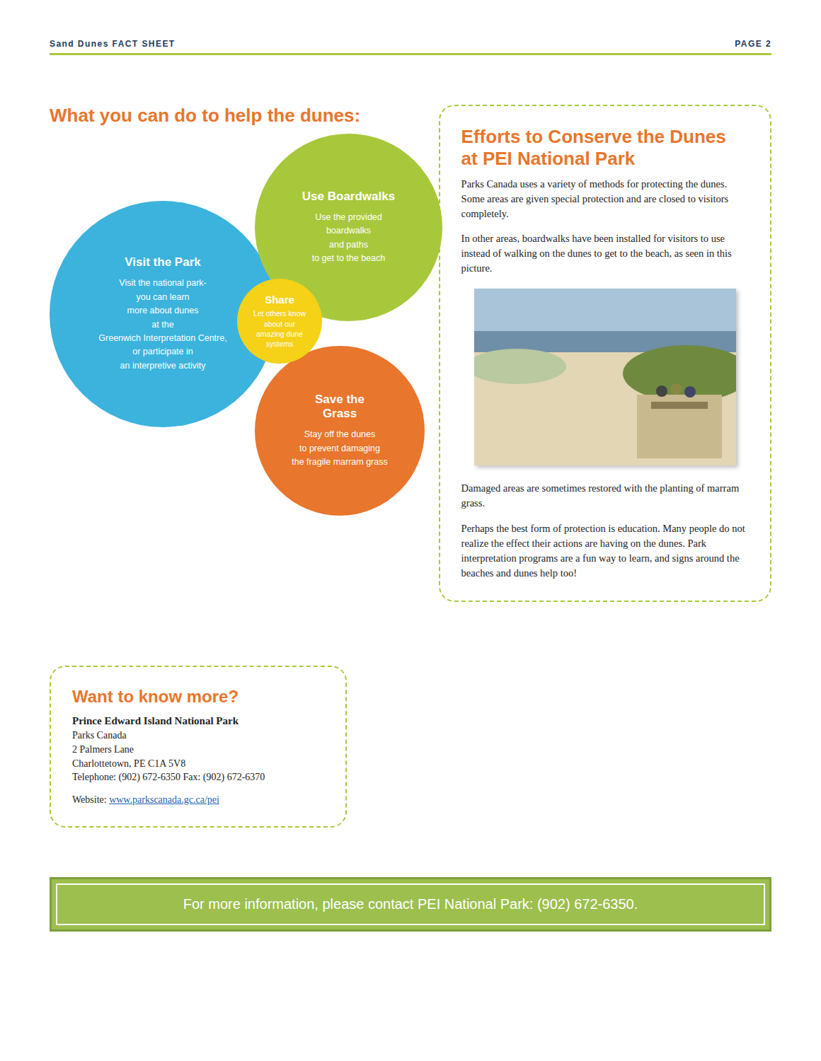Sand Dunes FACT SHEET
PAGE 2
What you can do to help the dunes:
Use Boardwalks
Use the provided
boardwalks
and paths
to get to the beach
Visit the Park
Visit the national park-
you can learn
more about dunes
at the
Greenwich Interpretation Centre,
or participate in
an interpretive activity
Save the
Grass
Stay off the dunes
to prevent damaging
the fragile marram grass
Share
Let others know
about our
amazing dune
systems
Efforts to Conserve the Dunes
at PEI National Park
Parks Canada uses a variety of methods for protecting the dunes. Some areas are given special protection and are closed to visitors completely.
In other areas, boardwalks have been installed for visitors to use instead of walking on the dunes to get to the beach, as seen in this picture.
Damaged areas are sometimes restored with the planting of marram grass.
Perhaps the best form of protection is education. Many people do not realize the effect their actions are having on the dunes. Park interpretation programs are a fun way to learn, and signs around the beaches and dunes help too!
Want to know more?
Prince Edward Island National Park
Parks Canada
2 Palmers Lane
Charlottetown, PE C1A 5V8
Telephone: (902) 672-6350 Fax: (902) 672-6370
Website: www.parkscanada.gc.ca/pei
For more information, please contact PEI National Park: (902) 672-6350.